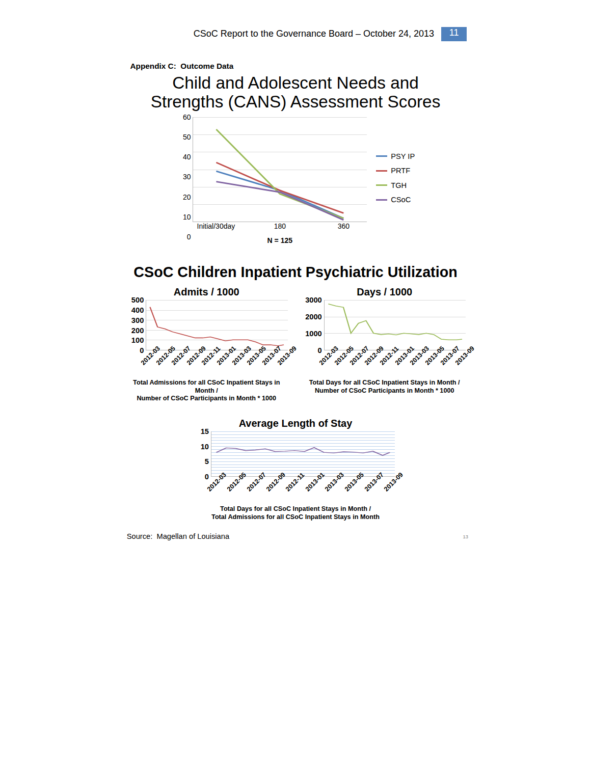CSoC Report to the Governance Board – October 24, 2013
11
Appendix C: Outcome Data
Child and Adolescent Needs and
Strengths (CANS) Assessment Scores
60 50 40 30 20 10 0
Initial/30day 180 360
N = 125
PSY IP
PRTF
TGH
CSoC
CSoC Children Inpatient Psychiatric Utilization
Admits / 1000
500 400 300 200 100 0
2012-03 2012-05 2012-07 2012-09 2012-11 2013-01 2013-03 2013-05 2013-07 2013-09
Total Admissions for all CSoC Inpatient Stays in Month /
Number of CSoC Participants in Month * 1000
Days / 1000
3000 2000 1000 0
2012-03 2012-05 2012-07 2012-09 2012-11 2013-01 2013-03 2013-05 2013-07 2013-09
Total Days for all CSoC Inpatient Stays in Month /
Number of CSoC Participants in Month * 1000
Average Length of Stay
15 10 5 0
2012-03 2012-05 2012-07 2012-09 2012-11 2013-01 2013-03 2013-05 2013-07 2013-09
Total Days for all CSoC Inpatient Stays in Month /
Total Admissions for all CSoC Inpatient Stays in Month
Source: Magellan of Louisiana
13